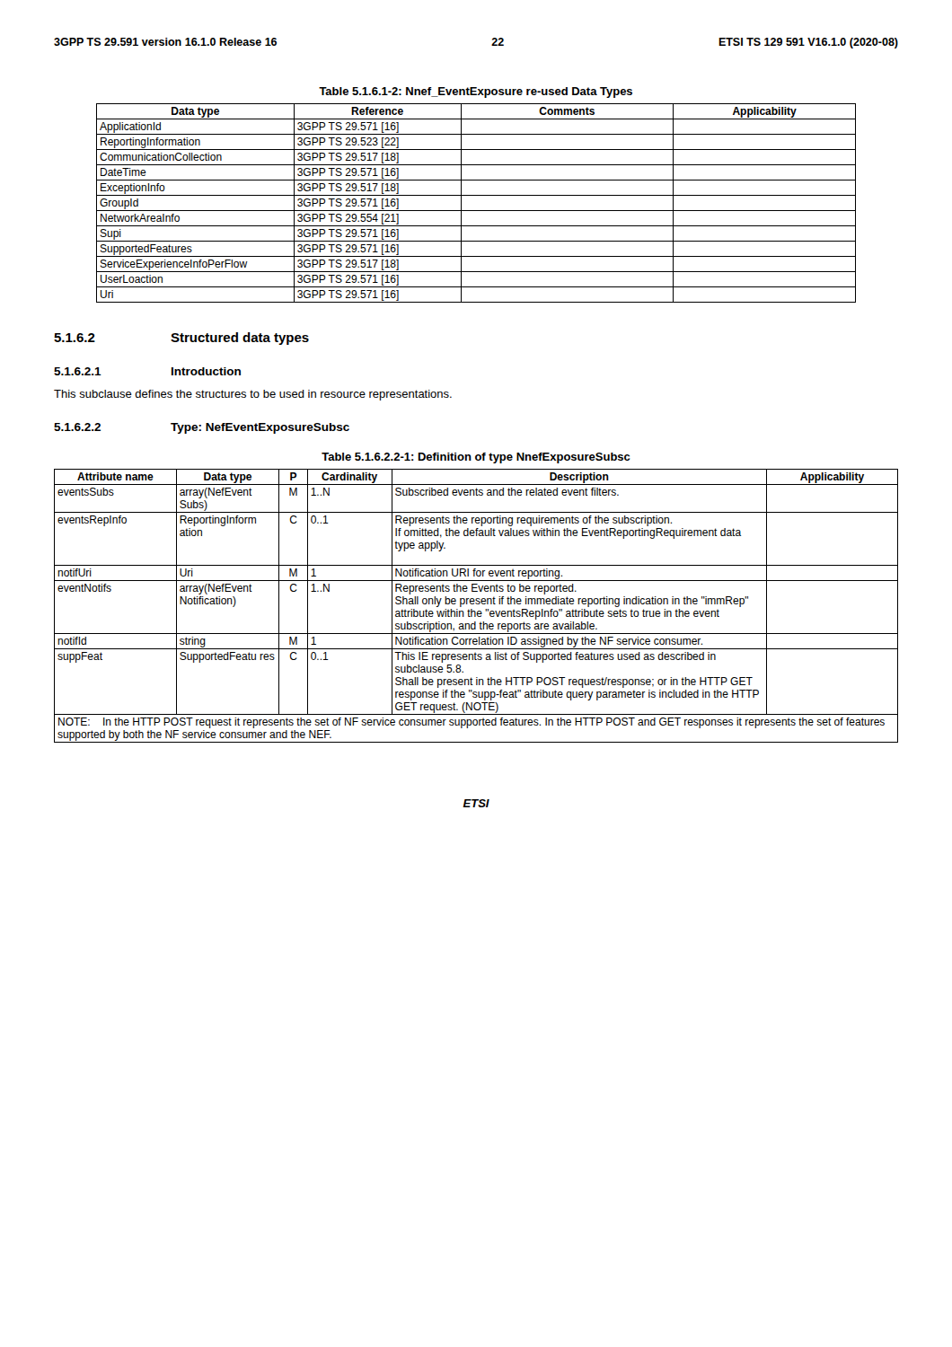3GPP TS 29.591 version 16.1.0 Release 16
22
ETSI TS 129 591 V16.1.0 (2020-08)
Table 5.1.6.1-2: Nnef_EventExposure re-used Data Types
| Data type | Reference | Comments | Applicability |
| --- | --- | --- | --- |
| ApplicationId | 3GPP TS 29.571 [16] | | |
| ReportingInformation | 3GPP TS 29.523 [22] | | |
| CommunicationCollection | 3GPP TS 29.517 [18] | | |
| DateTime | 3GPP TS 29.571 [16] | | |
| ExceptionInfo | 3GPP TS 29.517 [18] | | |
| GroupId | 3GPP TS 29.571 [16] | | |
| NetworkAreaInfo | 3GPP TS 29.554 [21] | | |
| Supi | 3GPP TS 29.571 [16] | | |
| SupportedFeatures | 3GPP TS 29.571 [16] | | |
| ServiceExperienceInfoPerFlow | 3GPP TS 29.517 [18] | | |
| UserLoaction | 3GPP TS 29.571 [16] | | |
| Uri | 3GPP TS 29.571 [16] | | |
5.1.6.2 Structured data types
5.1.6.2.1 Introduction
This subclause defines the structures to be used in resource representations.
5.1.6.2.2 Type: NefEventExposureSubsc
Table 5.1.6.2.2-1: Definition of type NnefExposureSubsc
| Attribute name | Data type | P | Cardinality | Description | Applicability |
| --- | --- | --- | --- | --- | --- |
| eventsSubs | array(NefEvent Subs) | M | 1..N | Subscribed events and the related event filters. | |
| eventsRepInfo | ReportingInform ation | C | 0..1 | Represents the reporting requirements of the subscription. If omitted, the default values within the EventReportingRequirement data type apply. | |
| notifUri | Uri | M | 1 | Notification URI for event reporting. | |
| eventNotifs | array(NefEvent Notification) | C | 1..N | Represents the Events to be reported. Shall only be present if the immediate reporting indication in the "immRep" attribute within the "eventsRepInfo" attribute sets to true in the event subscription, and the reports are available. | |
| notifId | string | M | 1 | Notification Correlation ID assigned by the NF service consumer. | |
| suppFeat | SupportedFeatu res | C | 0..1 | This IE represents a list of Supported features used as described in subclause 5.8. Shall be present in the HTTP POST request/response; or in the HTTP GET response if the "supp-feat" attribute query parameter is included in the HTTP GET request. (NOTE) | |
| NOTE: In the HTTP POST request it represents the set of NF service consumer supported features. In the HTTP POST and GET responses it represents the set of features supported by both the NF service consumer and the NEF. |
ETSI